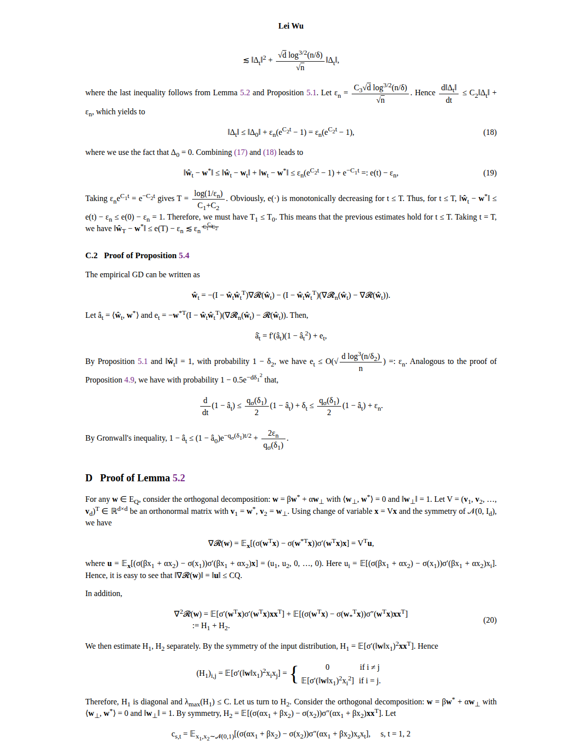Lei Wu
≲ ‖Δt‖2 + √d log3/2(n/δ)√n‖Δt‖,
where the last inequality follows from Lemma 5.2 and Proposition 5.1. Let εn = C3√d log3/2(n/δ)√n. Hence d‖Δt‖dt ≤ C2‖Δt‖ + εn, which yields to
‖Δt‖ ≤ ‖Δ0‖ + εn(eC2t − 1) = εn(eC2t − 1),
(18)
where we use the fact that Δ0 = 0. Combining (17) and (18) leads to
‖ŵt − w*‖ ≤ ‖ŵt − wt‖ + ‖wt − w*‖ ≤ εn(eC2t − 1) + e−C1t =: e(t) − εn,
(19)
Taking εneC1t = e−C2t gives T = log(1/εn) C1+C2. Obviously, e(·) is monotonically decreasing for t ≤ T. Thus, for t ≤ T, ‖ŵt − w*‖ ≤ e(t) − εn ≤ e(0) − εn = 1. Therefore, we must have T1 ≤ T0. This means that the previous estimates hold for t ≤ T. Taking t = T, we have ‖ŵT − w*‖ ≤ e(T) − εn ≲ εnC1 C1+C2
C.2 Proof of Proposition 5.4
The empirical GD can be written as
ŵt = −(I − ŵtŵtT)∇𝓡(ŵt) − (I − ŵtŵtT)(∇𝓡̂n(ŵt) − ∇𝓡(ŵt)).
Let ât = ⟨ŵt, w*⟩ and et = −w*T(I − ŵtŵtT)(∇𝓡̂n(ŵt) − 𝓡(ŵt)). Then,
â̇t = f′(ât)(1 − ât2) + et,
By Proposition 5.1 and ‖ŵt‖ = 1, with probability 1 − δ2, we have et ≤ O(√d log3(n/δ2) n) =: εn. Analogous to the proof of Proposition 4.9, we have with probability 1 − 0.5e−dδ12 that,
ddt(1 − ât) ≤ qσ(δ1) 2(1 − ât) + δt ≤ qσ(δ1) 2(1 − ât) + εn.
By Gronwall's inequality, 1 − ât ≤ (1 − â0)e−qσ(δ1)t/2 + 2εn qσ(δ1).
D Proof of Lemma 5.2
For any w ∈ EQ, consider the orthogonal decomposition: w = βw* + αw⊥ with ⟨w⊥, w*⟩ = 0 and ‖w⊥‖ = 1. Let V = (v1, v2, …, vd)T ∈ ℝd×d be an orthonormal matrix with v1 = w*, v2 = w⊥. Using change of variable x = Vx and the symmetry of 𝒩(0, Id), we have
∇𝓡(w) = 𝔼x[(σ(wTx) − σ(w*Tx))σ′(wTx)x] = VTu,
where u = 𝔼x[(σ(βx1 + αx2) − σ(x1))σ′(βx1 + αx2)x] = (u1, u2, 0, …, 0). Here ui = 𝔼[(σ(βx1 + αx2) − σ(x1))σ′(βx1 + αx2)xi]. Hence, it is easy to see that ‖∇𝓡(w)‖ = ‖u‖ ≤ CQ.
In addition,
∇2𝓡(w) = 𝔼[σ′(wTx)σ′(wTx)xxT] + 𝔼[(σ(wTx) − σ(w*Tx))σ″(wTx)xxT]
:= H1 + H2.
(20)
We then estimate H1, H2 separately. By the symmetry of the input distribution, H1 = 𝔼[σ′(‖w‖x1)2xxT]. Hence
(H1)i,j = 𝔼[σ′(‖w‖x1)2xixj] = {
| 0 | if i ≠ j |
| 𝔼[σ′(‖ w ‖x 1 ) 2 x i 2 ] | if i = j. |
Therefore, H1 is diagonal and λmax(H1) ≤ C. Let us turn to H2. Consider the orthogonal decomposition: w = βw* + αw⊥ with ⟨w⊥, w*⟩ = 0 and ‖w⊥‖ = 1. By symmetry, H2 = 𝔼[(σ(αx1 + βx2) − σ(x2))σ″(αx1 + βx2)xxT]. Let
cs,t = 𝔼x1,x2∼𝒩(0,1)[(σ(αx1 + βx2) − σ(x2))σ″(αx1 + βx2)xsxt], s, t = 1, 2